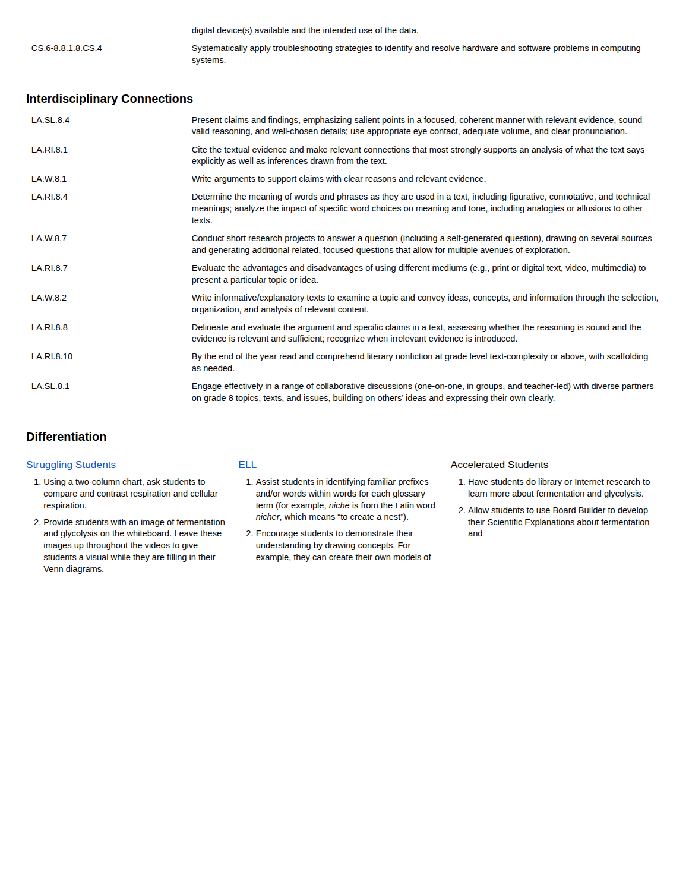| | digital device(s) available and the intended use of the data. |
| CS.6-8.8.1.8.CS.4 | Systematically apply troubleshooting strategies to identify and resolve hardware and software problems in computing systems. |
Interdisciplinary Connections
| LA.SL.8.4 | Present claims and findings, emphasizing salient points in a focused, coherent manner with relevant evidence, sound valid reasoning, and well-chosen details; use appropriate eye contact, adequate volume, and clear pronunciation. |
| LA.RI.8.1 | Cite the textual evidence and make relevant connections that most strongly supports an analysis of what the text says explicitly as well as inferences drawn from the text. |
| LA.W.8.1 | Write arguments to support claims with clear reasons and relevant evidence. |
| LA.RI.8.4 | Determine the meaning of words and phrases as they are used in a text, including figurative, connotative, and technical meanings; analyze the impact of specific word choices on meaning and tone, including analogies or allusions to other texts. |
| LA.W.8.7 | Conduct short research projects to answer a question (including a self-generated question), drawing on several sources and generating additional related, focused questions that allow for multiple avenues of exploration. |
| LA.RI.8.7 | Evaluate the advantages and disadvantages of using different mediums (e.g., print or digital text, video, multimedia) to present a particular topic or idea. |
| LA.W.8.2 | Write informative/explanatory texts to examine a topic and convey ideas, concepts, and information through the selection, organization, and analysis of relevant content. |
| LA.RI.8.8 | Delineate and evaluate the argument and specific claims in a text, assessing whether the reasoning is sound and the evidence is relevant and sufficient; recognize when irrelevant evidence is introduced. |
| LA.RI.8.10 | By the end of the year read and comprehend literary nonfiction at grade level text-complexity or above, with scaffolding as needed. |
| LA.SL.8.1 | Engage effectively in a range of collaborative discussions (one-on-one, in groups, and teacher-led) with diverse partners on grade 8 topics, texts, and issues, building on others’ ideas and expressing their own clearly. |
Differentiation
| Struggling Students | ELL | Accelerated Students |
| --- | --- | --- |
| Using a two-column chart, ask students to compare and contrast respiration and cellular respiration. Provide students with an image of fermentation and glycolysis on the whiteboard. Leave these images up throughout the videos to give students a visual while they are filling in their Venn diagrams. | Assist students in identifying familiar prefixes and/or words within words for each glossary term (for example, niche is from the Latin word nicher , which means “to create a nest”). Encourage students to demonstrate their understanding by drawing concepts. For example, they can create their own models of | Have students do library or Internet research to learn more about fermentation and glycolysis. Allow students to use Board Builder to develop their Scientific Explanations about fermentation and |